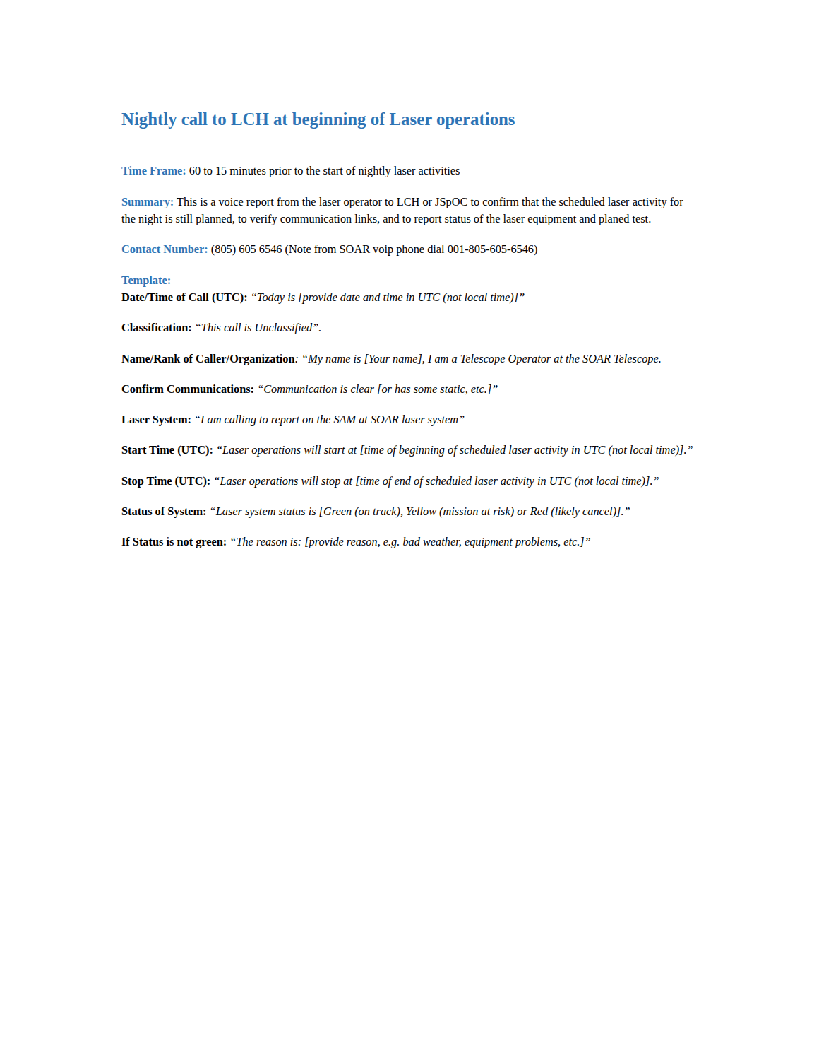Nightly call to LCH at beginning of Laser operations
Time Frame: 60 to 15 minutes prior to the start of nightly laser activities
Summary: This is a voice report from the laser operator to LCH or JSpOC to confirm that the scheduled laser activity for the night is still planned, to verify communication links, and to report status of the laser equipment and planed test.
Contact Number: (805) 605 6546 (Note from SOAR voip phone dial 001-805-605-6546)
Template: Date/Time of Call (UTC): “Today is [provide date and time in UTC (not local time)]”
Classification: “This call is Unclassified”.
Name/Rank of Caller/Organization: “My name is [Your name], I am a Telescope Operator at the SOAR Telescope.
Confirm Communications: “Communication is clear [or has some static, etc.]”
Laser System: “I am calling to report on the SAM at SOAR laser system”
Start Time (UTC): “Laser operations will start at [time of beginning of scheduled laser activity in UTC (not local time)].”
Stop Time (UTC): “Laser operations will stop at [time of end of scheduled laser activity in UTC (not local time)].”
Status of System: “Laser system status is [Green (on track), Yellow (mission at risk) or Red (likely cancel)].”
If Status is not green: “The reason is: [provide reason, e.g. bad weather, equipment problems, etc.]”